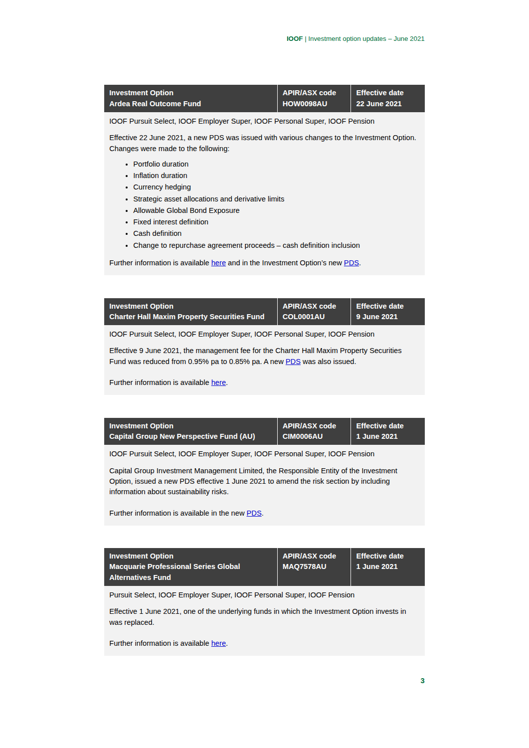IOOF | Investment option updates – June 2021
| Investment Option Ardea Real Outcome Fund | APIR/ASX code HOW0098AU | Effective date 22 June 2021 |
| IOOF Pursuit Select, IOOF Employer Super, IOOF Personal Super, IOOF Pension |
| Effective 22 June 2021, a new PDS was issued with various changes to the Investment Option. Changes were made to the following: Portfolio duration Inflation duration Currency hedging Strategic asset allocations and derivative limits Allowable Global Bond Exposure Fixed interest definition Cash definition Change to repurchase agreement proceeds – cash definition inclusion Further information is available here and in the Investment Option’s new PDS . |
| Investment Option Charter Hall Maxim Property Securities Fund | APIR/ASX code COL0001AU | Effective date 9 June 2021 |
| IOOF Pursuit Select, IOOF Employer Super, IOOF Personal Super, IOOF Pension |
| Effective 9 June 2021, the management fee for the Charter Hall Maxim Property Securities Fund was reduced from 0.95% pa to 0.85% pa. A new PDS was also issued. Further information is available here . |
| Investment Option Capital Group New Perspective Fund (AU) | APIR/ASX code CIM0006AU | Effective date 1 June 2021 |
| IOOF Pursuit Select, IOOF Employer Super, IOOF Personal Super, IOOF Pension |
| Capital Group Investment Management Limited, the Responsible Entity of the Investment Option, issued a new PDS effective 1 June 2021 to amend the risk section by including information about sustainability risks. Further information is available in the new PDS . |
| Investment Option Macquarie Professional Series Global Alternatives Fund | APIR/ASX code MAQ7578AU | Effective date 1 June 2021 |
| Pursuit Select, IOOF Employer Super, IOOF Personal Super, IOOF Pension |
| Effective 1 June 2021, one of the underlying funds in which the Investment Option invests in was replaced. Further information is available here . |
3